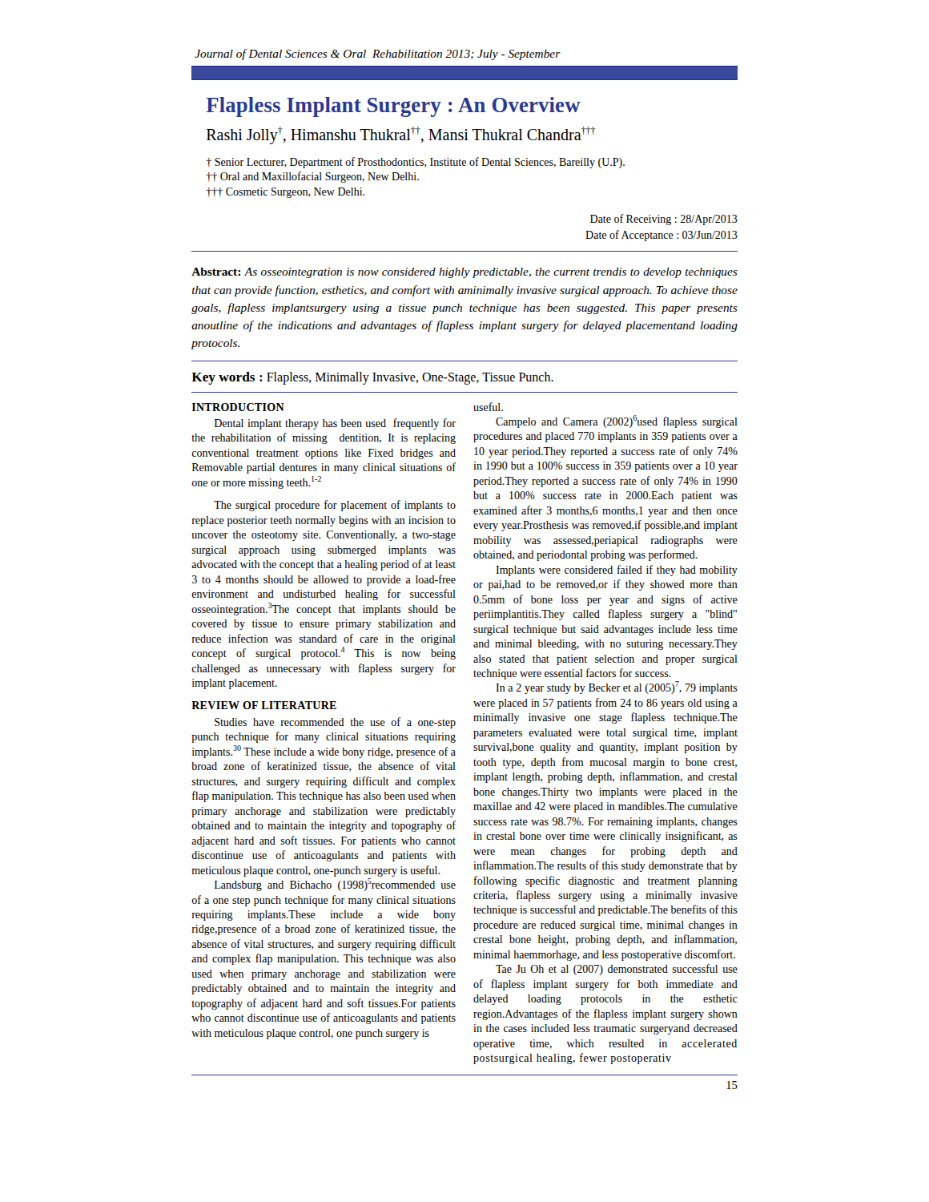Journal of Dental Sciences & Oral Rehabilitation 2013; July - September
Flapless Implant Surgery : An Overview
Rashi Jolly†, Himanshu Thukral††, Mansi Thukral Chandra†††
† Senior Lecturer, Department of Prosthodontics, Institute of Dental Sciences, Bareilly (U.P).
†† Oral and Maxillofacial Surgeon, New Delhi.
††† Cosmetic Surgeon, New Delhi.
Date of Receiving : 28/Apr/2013
Date of Acceptance : 03/Jun/2013
Abstract: As osseointegration is now considered highly predictable, the current trendis to develop techniques that can provide function, esthetics, and comfort with aminimally invasive surgical approach. To achieve those goals, flapless implantsurgery using a tissue punch technique has been suggested. This paper presents anoutline of the indications and advantages of flapless implant surgery for delayed placementand loading protocols.
Key words : Flapless, Minimally Invasive, One-Stage, Tissue Punch.
INTRODUCTION
Dental implant therapy has been used frequently for the rehabilitation of missing dentition, It is replacing conventional treatment options like Fixed bridges and Removable partial dentures in many clinical situations of one or more missing teeth.1-2
The surgical procedure for placement of implants to replace posterior teeth normally begins with an incision to uncover the osteotomy site. Conventionally, a two-stage surgical approach using submerged implants was advocated with the concept that a healing period of at least 3 to 4 months should be allowed to provide a load-free environment and undisturbed healing for successful osseointegration.3The concept that implants should be covered by tissue to ensure primary stabilization and reduce infection was standard of care in the original concept of surgical protocol.4 This is now being challenged as unnecessary with flapless surgery for implant placement.
REVIEW OF LITERATURE
Studies have recommended the use of a one-step punch technique for many clinical situations requiring implants.30 These include a wide bony ridge, presence of a broad zone of keratinized tissue, the absence of vital structures, and surgery requiring difficult and complex flap manipulation. This technique has also been used when primary anchorage and stabilization were predictably obtained and to maintain the integrity and topography of adjacent hard and soft tissues. For patients who cannot discontinue use of anticoagulants and patients with meticulous plaque control, one-punch surgery is useful.
Landsburg and Bichacho (1998)5recommended use of a one step punch technique for many clinical situations requiring implants.These include a wide bony ridge,presence of a broad zone of keratinized tissue, the absence of vital structures, and surgery requiring difficult and complex flap manipulation. This technique was also used when primary anchorage and stabilization were predictably obtained and to maintain the integrity and topography of adjacent hard and soft tissues.For patients who cannot discontinue use of anticoagulants and patients with meticulous plaque control, one punch surgery is
useful.
Campelo and Camera (2002)6used flapless surgical procedures and placed 770 implants in 359 patients over a 10 year period.They reported a success rate of only 74% in 1990 but a 100% success in 359 patients over a 10 year period.They reported a success rate of only 74% in 1990 but a 100% success rate in 2000.Each patient was examined after 3 months,6 months,1 year and then once every year.Prosthesis was removed,if possible,and implant mobility was assessed,periapical radiographs were obtained, and periodontal probing was performed.
Implants were considered failed if they had mobility or pai,had to be removed,or if they showed more than 0.5mm of bone loss per year and signs of active periimplantitis.They called flapless surgery a "blind" surgical technique but said advantages include less time and minimal bleeding, with no suturing necessary.They also stated that patient selection and proper surgical technique were essential factors for success.
In a 2 year study by Becker et al (2005)7, 79 implants were placed in 57 patients from 24 to 86 years old using a minimally invasive one stage flapless technique.The parameters evaluated were total surgical time, implant survival,bone quality and quantity, implant position by tooth type, depth from mucosal margin to bone crest, implant length, probing depth, inflammation, and crestal bone changes.Thirty two implants were placed in the maxillae and 42 were placed in mandibles.The cumulative success rate was 98.7%. For remaining implants, changes in crestal bone over time were clinically insignificant, as were mean changes for probing depth and inflammation.The results of this study demonstrate that by following specific diagnostic and treatment planning criteria, flapless surgery using a minimally invasive technique is successful and predictable.The benefits of this procedure are reduced surgical time, minimal changes in crestal bone height, probing depth, and inflammation, minimal haemmorhage, and less postoperative discomfort.
Tae Ju Oh et al (2007) demonstrated successful use of flapless implant surgery for both immediate and delayed loading protocols in the esthetic region.Advantages of the flapless implant surgery shown in the cases included less traumatic surgeryand decreased operative time, which resulted in accelerated postsurgical healing, fewer postoperativ
15